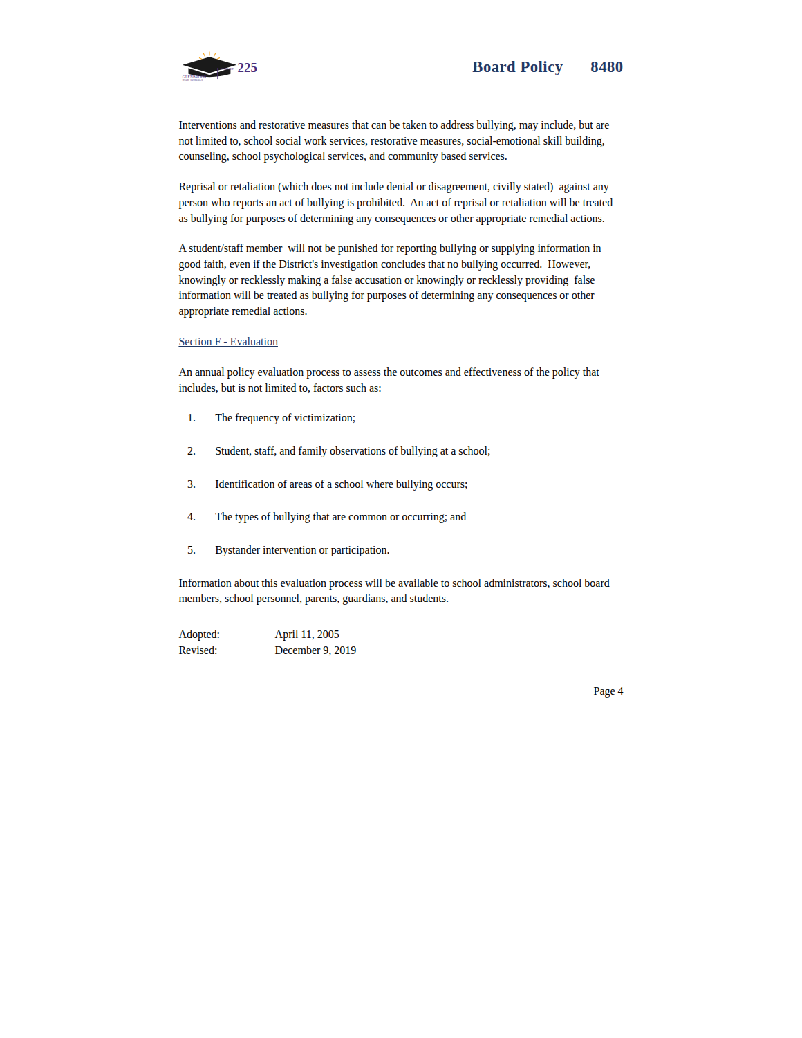GLENBROOK DISTRICT 225 HIGH SCHOOLS
Board Policy 8480
Interventions and restorative measures that can be taken to address bullying, may include, but are not limited to, school social work services, restorative measures, social-emotional skill building, counseling, school psychological services, and community based services.
Reprisal or retaliation (which does not include denial or disagreement, civilly stated) against any person who reports an act of bullying is prohibited. An act of reprisal or retaliation will be treated as bullying for purposes of determining any consequences or other appropriate remedial actions.
A student/staff member will not be punished for reporting bullying or supplying information in good faith, even if the District's investigation concludes that no bullying occurred. However, knowingly or recklessly making a false accusation or knowingly or recklessly providing false information will be treated as bullying for purposes of determining any consequences or other appropriate remedial actions.
Section F - Evaluation
An annual policy evaluation process to assess the outcomes and effectiveness of the policy that includes, but is not limited to, factors such as:
The frequency of victimization;
Student, staff, and family observations of bullying at a school;
Identification of areas of a school where bullying occurs;
The types of bullying that are common or occurring; and
Bystander intervention or participation.
Information about this evaluation process will be available to school administrators, school board members, school personnel, parents, guardians, and students.
Adopted: April 11, 2005
Revised: December 9, 2019
Page 4